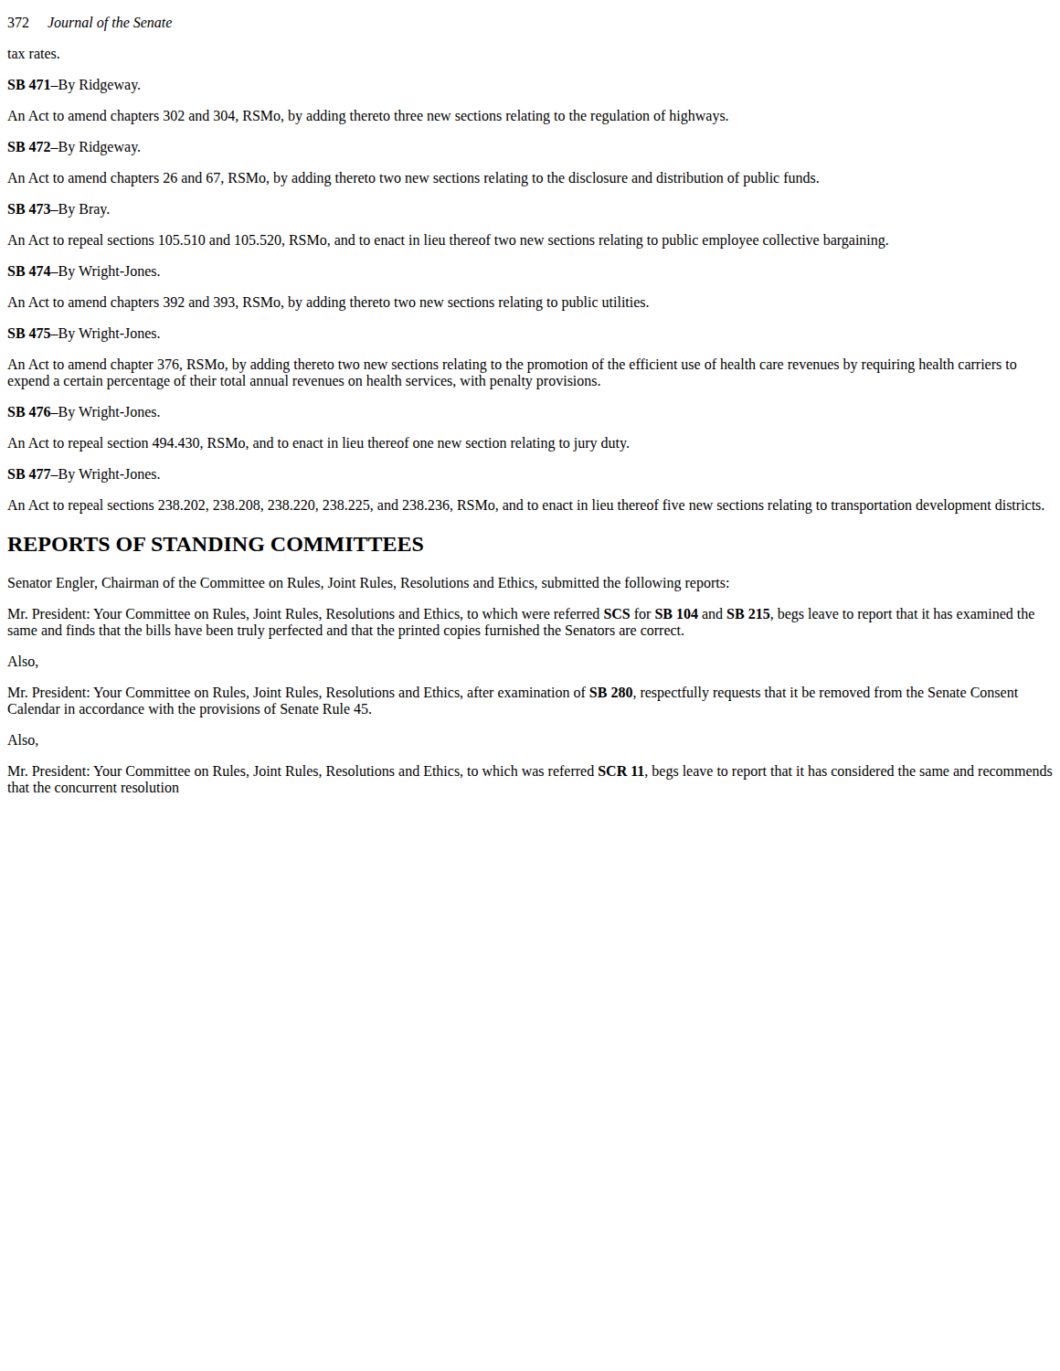372 Journal of the Senate
tax rates.
SB 471–By Ridgeway.
An Act to amend chapters 302 and 304, RSMo, by adding thereto three new sections relating to the regulation of highways.
SB 472–By Ridgeway.
An Act to amend chapters 26 and 67, RSMo, by adding thereto two new sections relating to the disclosure and distribution of public funds.
SB 473–By Bray.
An Act to repeal sections 105.510 and 105.520, RSMo, and to enact in lieu thereof two new sections relating to public employee collective bargaining.
SB 474–By Wright-Jones.
An Act to amend chapters 392 and 393, RSMo, by adding thereto two new sections relating to public utilities.
SB 475–By Wright-Jones.
An Act to amend chapter 376, RSMo, by adding thereto two new sections relating to the promotion of the efficient use of health care revenues by requiring health carriers to expend a certain percentage of their total annual revenues on health services, with penalty provisions.
SB 476–By Wright-Jones.
An Act to repeal section 494.430, RSMo, and to enact in lieu thereof one new section relating to jury duty.
SB 477–By Wright-Jones.
An Act to repeal sections 238.202, 238.208, 238.220, 238.225, and 238.236, RSMo, and to enact in lieu thereof five new sections relating to transportation development districts.
REPORTS OF STANDING COMMITTEES
Senator Engler, Chairman of the Committee on Rules, Joint Rules, Resolutions and Ethics, submitted the following reports:
Mr. President: Your Committee on Rules, Joint Rules, Resolutions and Ethics, to which were referred SCS for SB 104 and SB 215, begs leave to report that it has examined the same and finds that the bills have been truly perfected and that the printed copies furnished the Senators are correct.
Also,
Mr. President: Your Committee on Rules, Joint Rules, Resolutions and Ethics, after examination of SB 280, respectfully requests that it be removed from the Senate Consent Calendar in accordance with the provisions of Senate Rule 45.
Also,
Mr. President: Your Committee on Rules, Joint Rules, Resolutions and Ethics, to which was referred SCR 11, begs leave to report that it has considered the same and recommends that the concurrent resolution